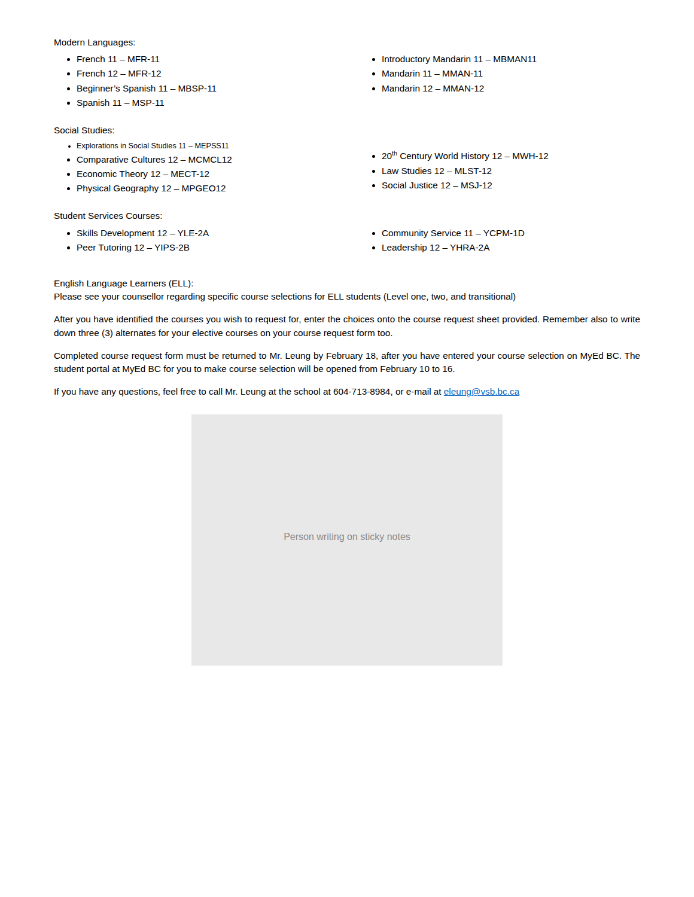Modern Languages:
French 11 – MFR-11
French 12 – MFR-12
Beginner’s Spanish 11 – MBSP-11
Spanish 11 – MSP-11
Introductory Mandarin 11 – MBMAN11
Mandarin 11 – MMAN-11
Mandarin 12 – MMAN-12
Social Studies:
Explorations in Social Studies 11 – MEPSS11
Comparative Cultures 12 – MCMCL12
Economic Theory 12 – MECT-12
Physical Geography 12 – MPGEO12
20th Century World History 12 – MWH-12
Law Studies 12 – MLST-12
Social Justice 12 – MSJ-12
Student Services Courses:
Skills Development 12 – YLE-2A
Peer Tutoring 12 – YIPS-2B
Community Service 11 – YCPM-1D
Leadership 12 – YHRA-2A
English Language Learners (ELL):
Please see your counsellor regarding specific course selections for ELL students (Level one, two, and transitional)
After you have identified the courses you wish to request for, enter the choices onto the course request sheet provided. Remember also to write down three (3) alternates for your elective courses on your course request form too.
Completed course request form must be returned to Mr. Leung by February 18, after you have entered your course selection on MyEd BC. The student portal at MyEd BC for you to make course selection will be opened from February 10 to 16.
If you have any questions, feel free to call Mr. Leung at the school at 604-713-8984, or e-mail at eleung@vsb.bc.ca